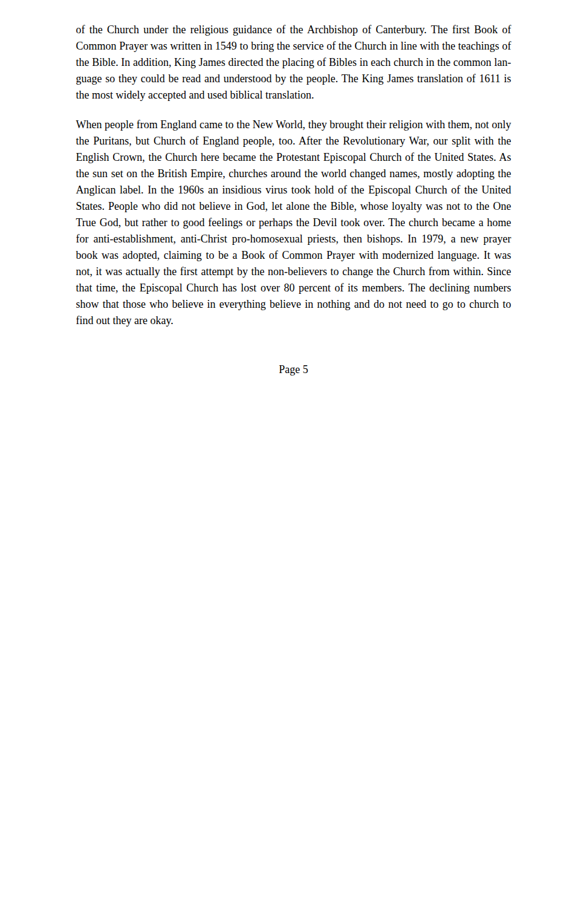of the Church under the religious guidance of the Archbishop of Canterbury. The first Book of Common Prayer was written in 1549 to bring the service of the Church in line with the teachings of the Bible. In addition, King James directed the placing of Bibles in each church in the common language so they could be read and understood by the people. The King James translation of 1611 is the most widely accepted and used biblical translation.
When people from England came to the New World, they brought their religion with them, not only the Puritans, but Church of England people, too. After the Revolutionary War, our split with the English Crown, the Church here became the Protestant Episcopal Church of the United States. As the sun set on the British Empire, churches around the world changed names, mostly adopting the Anglican label. In the 1960s an insidious virus took hold of the Episcopal Church of the United States. People who did not believe in God, let alone the Bible, whose loyalty was not to the One True God, but rather to good feelings or perhaps the Devil took over. The church became a home for anti-establishment, anti-Christ pro-homosexual priests, then bishops. In 1979, a new prayer book was adopted, claiming to be a Book of Common Prayer with modernized language. It was not, it was actually the first attempt by the non-believers to change the Church from within. Since that time, the Episcopal Church has lost over 80 percent of its members. The declining numbers show that those who believe in everything believe in nothing and do not need to go to church to find out they are okay.
Page 5